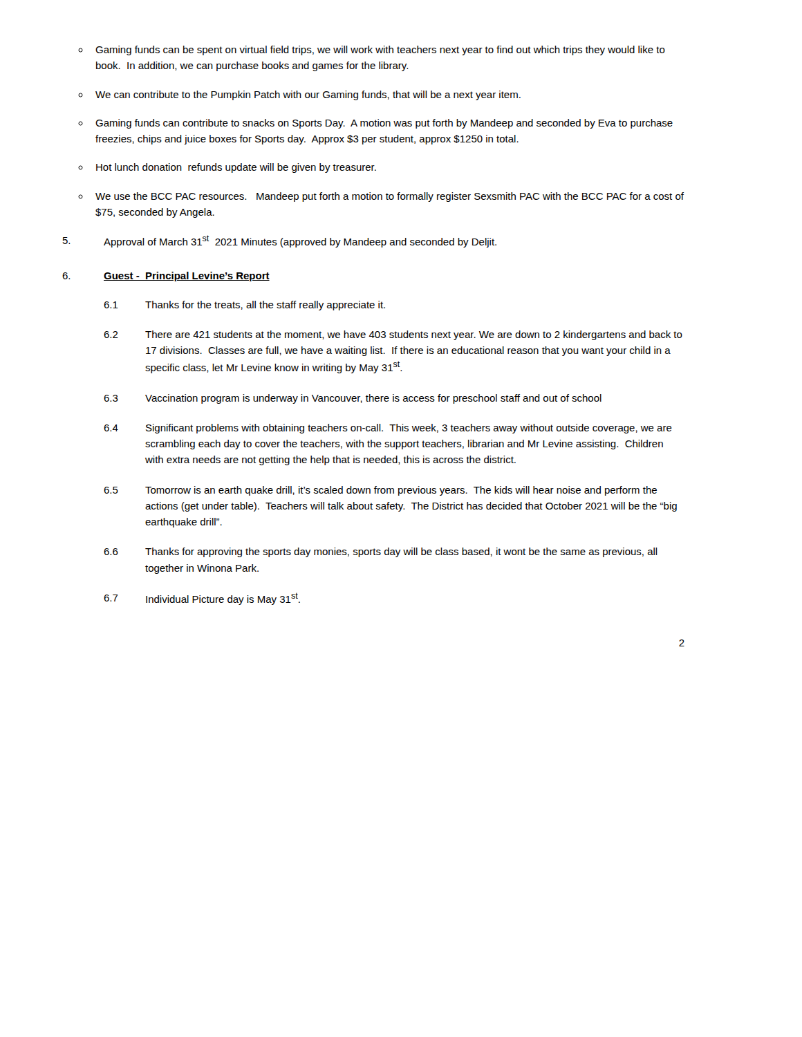Gaming funds can be spent on virtual field trips, we will work with teachers next year to find out which trips they would like to book. In addition, we can purchase books and games for the library.
We can contribute to the Pumpkin Patch with our Gaming funds, that will be a next year item.
Gaming funds can contribute to snacks on Sports Day. A motion was put forth by Mandeep and seconded by Eva to purchase freezies, chips and juice boxes for Sports day. Approx $3 per student, approx $1250 in total.
Hot lunch donation refunds update will be given by treasurer.
We use the BCC PAC resources. Mandeep put forth a motion to formally register Sexsmith PAC with the BCC PAC for a cost of $75, seconded by Angela.
5.
Approval of March 31st 2021 Minutes (approved by Mandeep and seconded by Deljit.
6.
Guest - Principal Levine’s Report
6.1
Thanks for the treats, all the staff really appreciate it.
6.2
There are 421 students at the moment, we have 403 students next year. We are down to 2 kindergartens and back to 17 divisions. Classes are full, we have a waiting list. If there is an educational reason that you want your child in a specific class, let Mr Levine know in writing by May 31st.
6.3
Vaccination program is underway in Vancouver, there is access for preschool staff and out of school
6.4
Significant problems with obtaining teachers on-call. This week, 3 teachers away without outside coverage, we are scrambling each day to cover the teachers, with the support teachers, librarian and Mr Levine assisting. Children with extra needs are not getting the help that is needed, this is across the district.
6.5
Tomorrow is an earth quake drill, it’s scaled down from previous years. The kids will hear noise and perform the actions (get under table). Teachers will talk about safety. The District has decided that October 2021 will be the “big earthquake drill”.
6.6
Thanks for approving the sports day monies, sports day will be class based, it wont be the same as previous, all together in Winona Park.
6.7
Individual Picture day is May 31st.
2